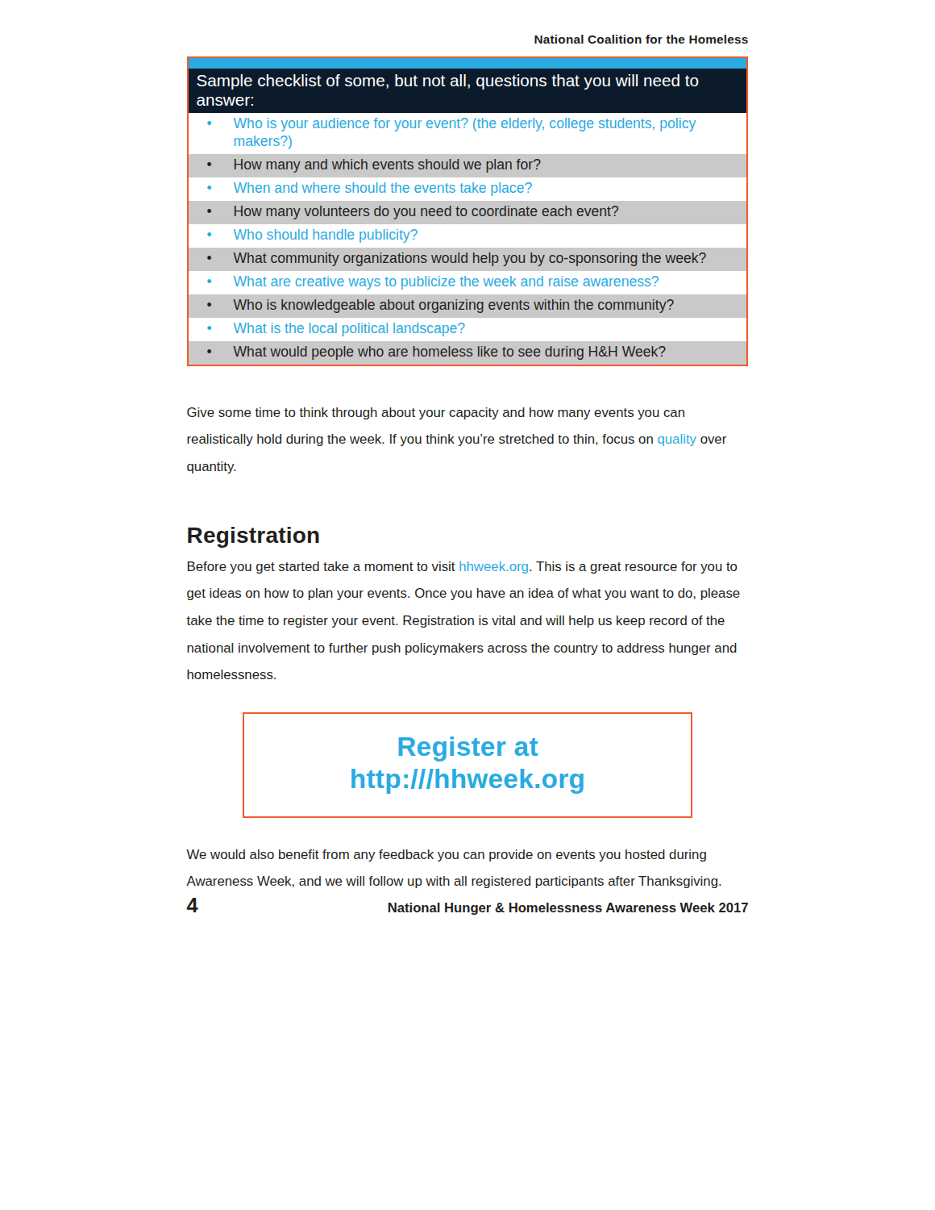National Coalition for the Homeless
Sample checklist of some, but not all, questions that you will need to answer:
| • | Who is your audience for your event? (the elderly, college students, policy makers?) |
| • | How many and which events should we plan for? |
| • | When and where should the events take place? |
| • | How many volunteers do you need to coordinate each event? |
| • | Who should handle publicity? |
| • | What community organizations would help you by co-sponsoring the week? |
| • | What are creative ways to publicize the week and raise awareness? |
| • | Who is knowledgeable about organizing events within the community? |
| • | What is the local political landscape? |
| • | What would people who are homeless like to see during H&H Week? |
Give some time to think through about your capacity and how many events you can realistically hold during the week. If you think you’re stretched to thin, focus on quality over quantity.
Registration
Before you get started take a moment to visit hhweek.org. This is a great resource for you to get ideas on how to plan your events. Once you have an idea of what you want to do, please take the time to register your event. Registration is vital and will help us keep record of the national involvement to further push policymakers across the country to address hunger and homelessness.
Register at
http:///hhweek.org
We would also benefit from any feedback you can provide on events you hosted during Awareness Week, and we will follow up with all registered participants after Thanksgiving.
4
National Hunger & Homelessness Awareness Week 2017